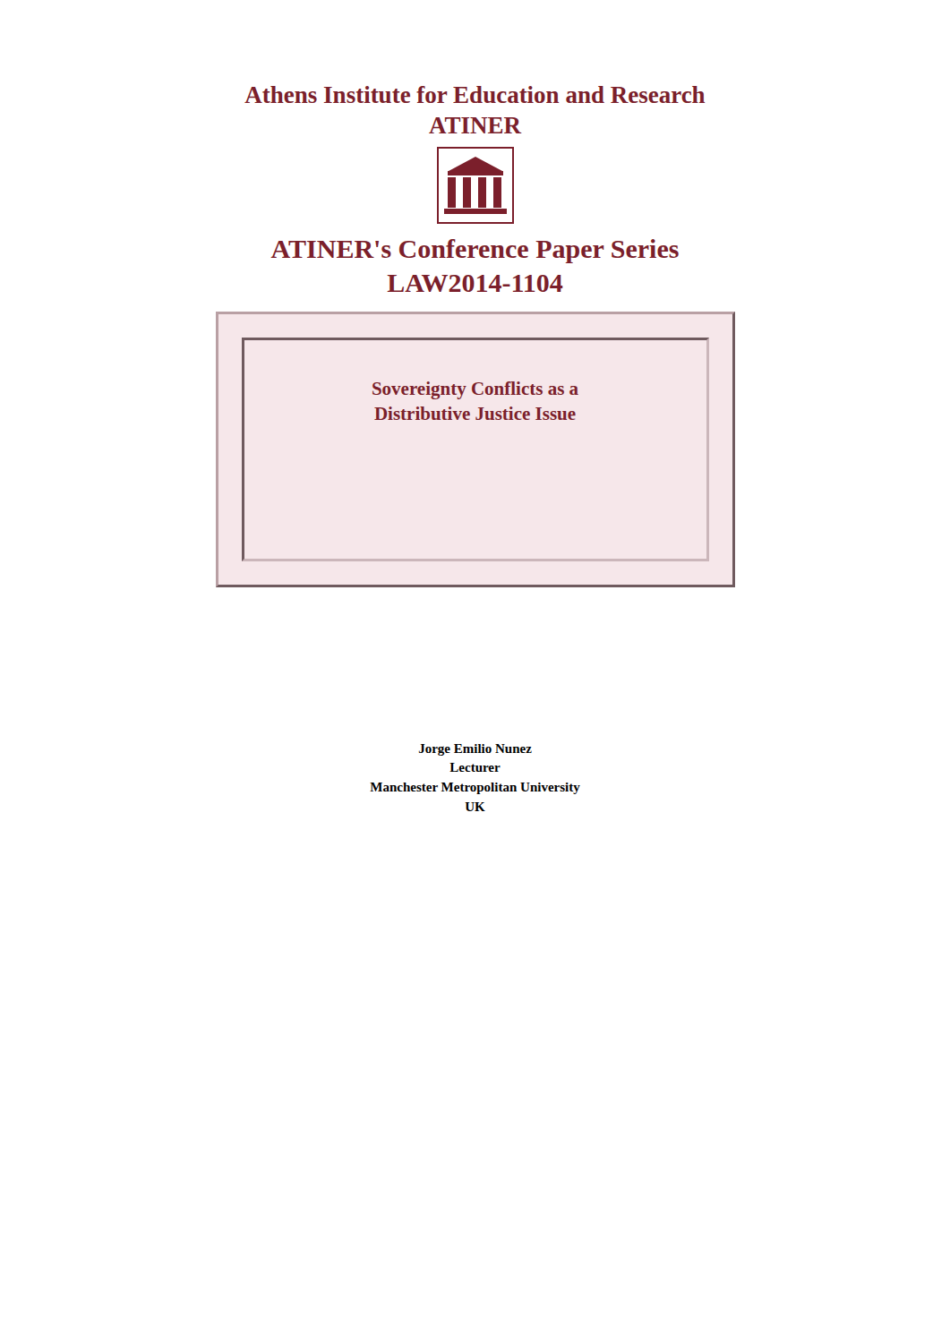Athens Institute for Education and Research
ATINER
ATINER's Conference Paper SeriesLAW2014-1104
Sovereignty Conflicts as a
Distributive Justice Issue
Jorge Emilio Nunez
Lecturer
Manchester Metropolitan University
UK